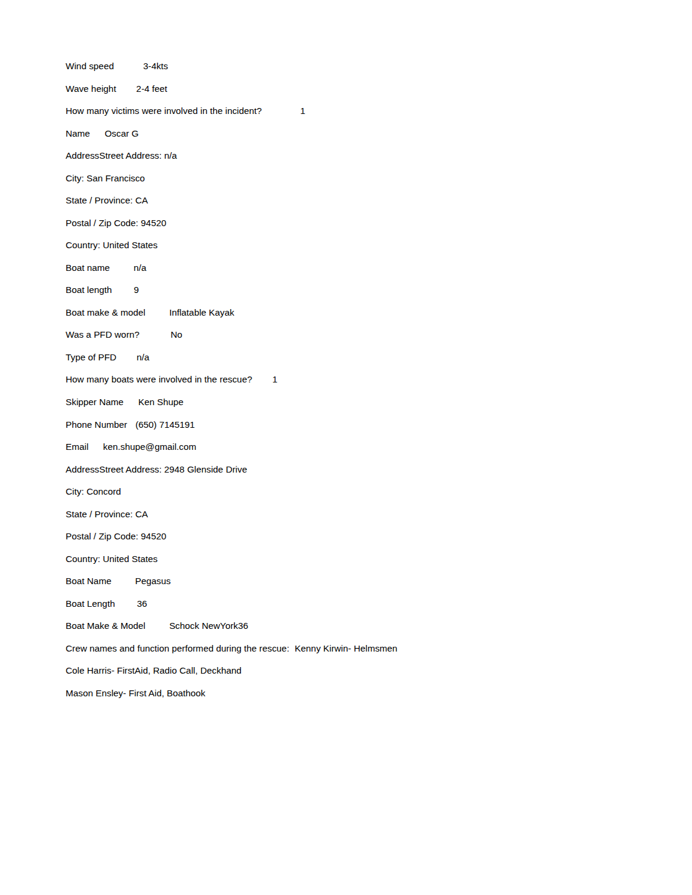Wind speed 3-4kts
Wave height 2-4 feet
How many victims were involved in the incident? 1
Name Oscar G
AddressStreet Address: n/a
City: San Francisco
State / Province: CA
Postal / Zip Code: 94520
Country: United States
Boat name n/a
Boat length 9
Boat make & model Inflatable Kayak
Was a PFD worn? No
Type of PFD n/a
How many boats were involved in the rescue? 1
Skipper Name Ken Shupe
Phone Number (650) 7145191
Email ken.shupe@gmail.com
AddressStreet Address: 2948 Glenside Drive
City: Concord
State / Province: CA
Postal / Zip Code: 94520
Country: United States
Boat Name Pegasus
Boat Length 36
Boat Make & Model Schock NewYork36
Crew names and function performed during the rescue: Kenny Kirwin- Helmsmen
Cole Harris- FirstAid, Radio Call, Deckhand
Mason Ensley- First Aid, Boathook